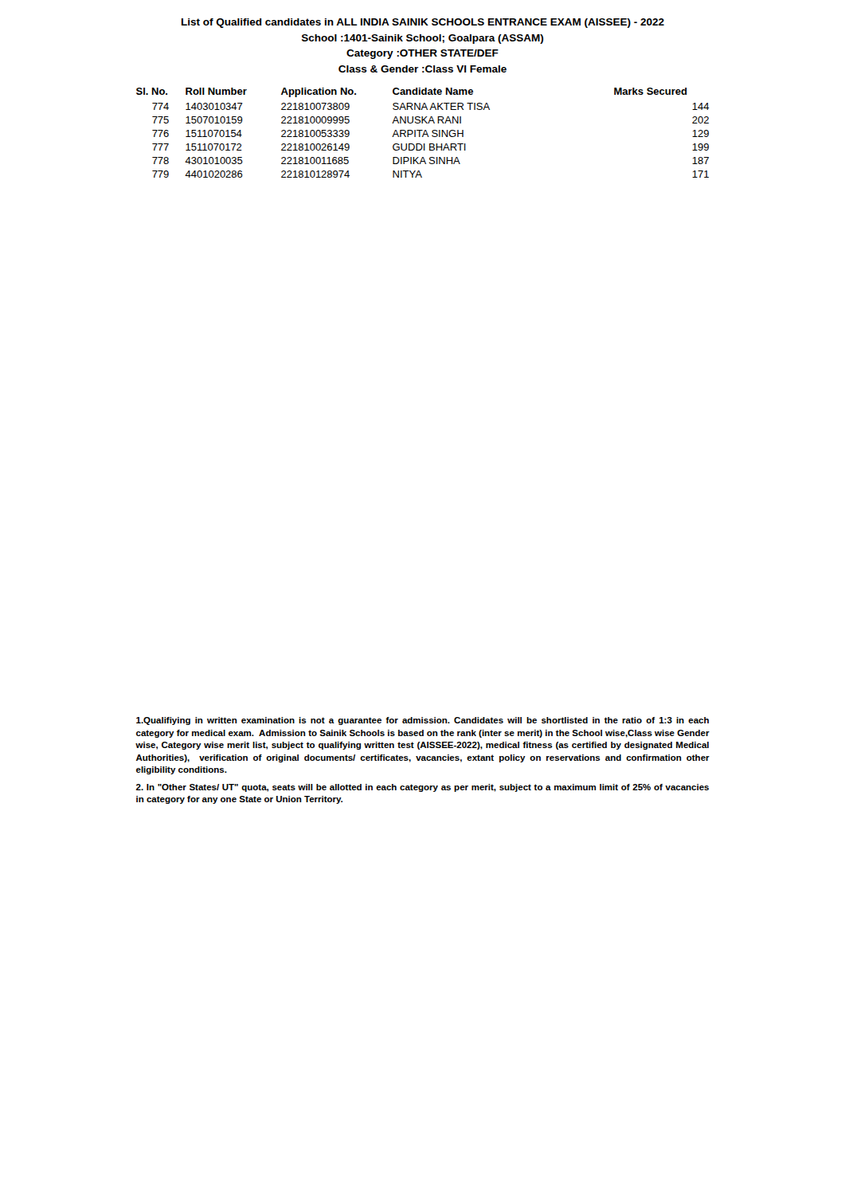List of Qualified candidates in ALL INDIA SAINIK SCHOOLS ENTRANCE EXAM (AISSEE) - 2022
School :1401-Sainik School; Goalpara (ASSAM)
Category :OTHER STATE/DEF
Class & Gender :Class VI Female
| Sl. No. | Roll Number | Application No. | Candidate Name | Marks Secured |
| --- | --- | --- | --- | --- |
| 774 | 1403010347 | 221810073809 | SARNA AKTER TISA | 144 |
| 775 | 1507010159 | 221810009995 | ANUSKA RANI | 202 |
| 776 | 1511070154 | 221810053339 | ARPITA SINGH | 129 |
| 777 | 1511070172 | 221810026149 | GUDDI BHARTI | 199 |
| 778 | 4301010035 | 221810011685 | DIPIKA SINHA | 187 |
| 779 | 4401020286 | 221810128974 | NITYA | 171 |
1.Qualifiying in written examination is not a guarantee for admission. Candidates will be shortlisted in the ratio of 1:3 in each category for medical exam. Admission to Sainik Schools is based on the rank (inter se merit) in the School wise,Class wise Gender wise, Category wise merit list, subject to qualifying written test (AISSEE-2022), medical fitness (as certified by designated Medical Authorities), verification of original documents/ certificates, vacancies, extant policy on reservations and confirmation other eligibility conditions.
2. In "Other States/ UT" quota, seats will be allotted in each category as per merit, subject to a maximum limit of 25% of vacancies in category for any one State or Union Territory.